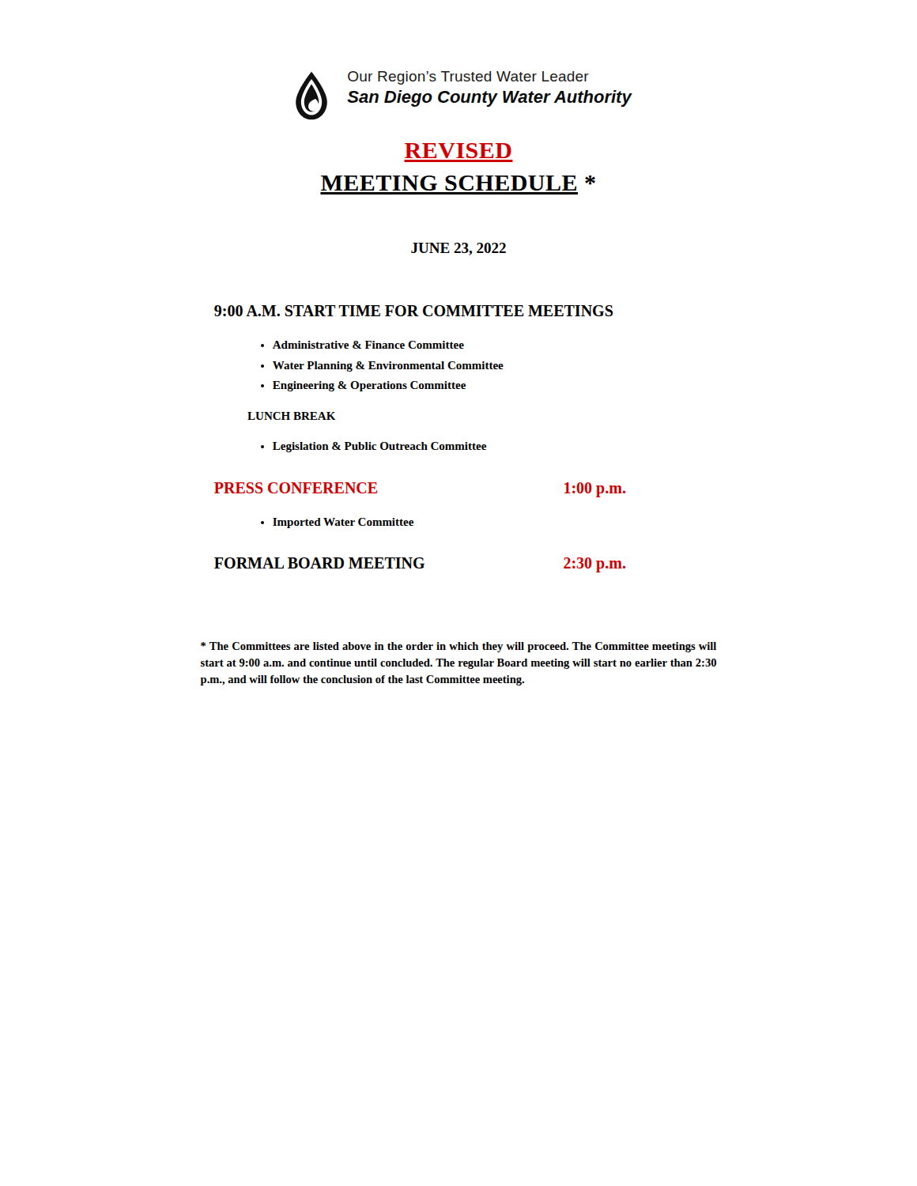Our Region’s Trusted Water Leader
San Diego County Water Authority
REVISED
MEETING SCHEDULE *
JUNE 23, 2022
9:00 A.M. START TIME FOR COMMITTEE MEETINGS
Administrative & Finance Committee
Water Planning & Environmental Committee
Engineering & Operations Committee
LUNCH BREAK
Legislation & Public Outreach Committee
PRESS CONFERENCE
1:00 p.m.
Imported Water Committee
FORMAL BOARD MEETING
2:30 p.m.
* The Committees are listed above in the order in which they will proceed. The Committee meetings will start at 9:00 a.m. and continue until concluded. The regular Board meeting will start no earlier than 2:30 p.m., and will follow the conclusion of the last Committee meeting.